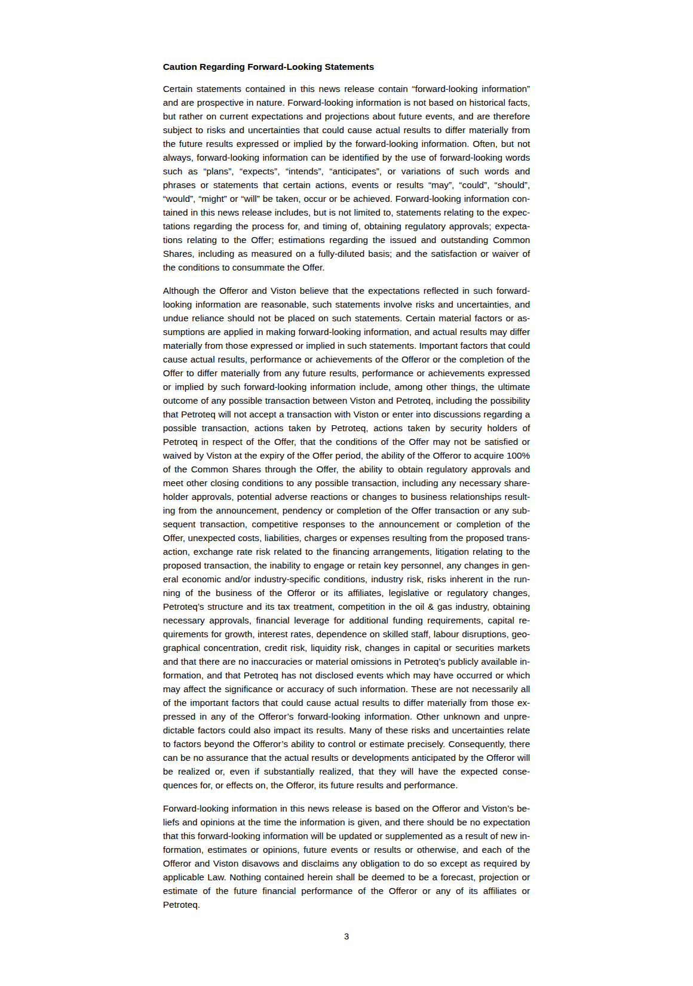Caution Regarding Forward-Looking Statements
Certain statements contained in this news release contain “forward-looking information” and are prospective in nature. Forward-looking information is not based on historical facts, but rather on current expectations and projections about future events, and are therefore subject to risks and uncertainties that could cause actual results to differ materially from the future results expressed or implied by the forward-looking information. Often, but not always, forward-looking information can be identified by the use of forward-looking words such as “plans”, “expects”, “intends”, “anticipates”, or variations of such words and phrases or statements that certain actions, events or results “may”, “could”, “should”, “would”, “might” or “will” be taken, occur or be achieved. Forward-looking information contained in this news release includes, but is not limited to, statements relating to the expectations regarding the process for, and timing of, obtaining regulatory approvals; expectations relating to the Offer; estimations regarding the issued and outstanding Common Shares, including as measured on a fully-diluted basis; and the satisfaction or waiver of the conditions to consummate the Offer.
Although the Offeror and Viston believe that the expectations reflected in such forward-looking information are reasonable, such statements involve risks and uncertainties, and undue reliance should not be placed on such statements. Certain material factors or assumptions are applied in making forward-looking information, and actual results may differ materially from those expressed or implied in such statements. Important factors that could cause actual results, performance or achievements of the Offeror or the completion of the Offer to differ materially from any future results, performance or achievements expressed or implied by such forward-looking information include, among other things, the ultimate outcome of any possible transaction between Viston and Petroteq, including the possibility that Petroteq will not accept a transaction with Viston or enter into discussions regarding a possible transaction, actions taken by Petroteq, actions taken by security holders of Petroteq in respect of the Offer, that the conditions of the Offer may not be satisfied or waived by Viston at the expiry of the Offer period, the ability of the Offeror to acquire 100% of the Common Shares through the Offer, the ability to obtain regulatory approvals and meet other closing conditions to any possible transaction, including any necessary shareholder approvals, potential adverse reactions or changes to business relationships resulting from the announcement, pendency or completion of the Offer transaction or any subsequent transaction, competitive responses to the announcement or completion of the Offer, unexpected costs, liabilities, charges or expenses resulting from the proposed transaction, exchange rate risk related to the financing arrangements, litigation relating to the proposed transaction, the inability to engage or retain key personnel, any changes in general economic and/or industry-specific conditions, industry risk, risks inherent in the running of the business of the Offeror or its affiliates, legislative or regulatory changes, Petroteq’s structure and its tax treatment, competition in the oil & gas industry, obtaining necessary approvals, financial leverage for additional funding requirements, capital requirements for growth, interest rates, dependence on skilled staff, labour disruptions, geographical concentration, credit risk, liquidity risk, changes in capital or securities markets and that there are no inaccuracies or material omissions in Petroteq’s publicly available information, and that Petroteq has not disclosed events which may have occurred or which may affect the significance or accuracy of such information. These are not necessarily all of the important factors that could cause actual results to differ materially from those expressed in any of the Offeror’s forward-looking information. Other unknown and unpredictable factors could also impact its results. Many of these risks and uncertainties relate to factors beyond the Offeror’s ability to control or estimate precisely. Consequently, there can be no assurance that the actual results or developments anticipated by the Offeror will be realized or, even if substantially realized, that they will have the expected consequences for, or effects on, the Offeror, its future results and performance.
Forward-looking information in this news release is based on the Offeror and Viston’s beliefs and opinions at the time the information is given, and there should be no expectation that this forward-looking information will be updated or supplemented as a result of new information, estimates or opinions, future events or results or otherwise, and each of the Offeror and Viston disavows and disclaims any obligation to do so except as required by applicable Law. Nothing contained herein shall be deemed to be a forecast, projection or estimate of the future financial performance of the Offeror or any of its affiliates or Petroteq.
3